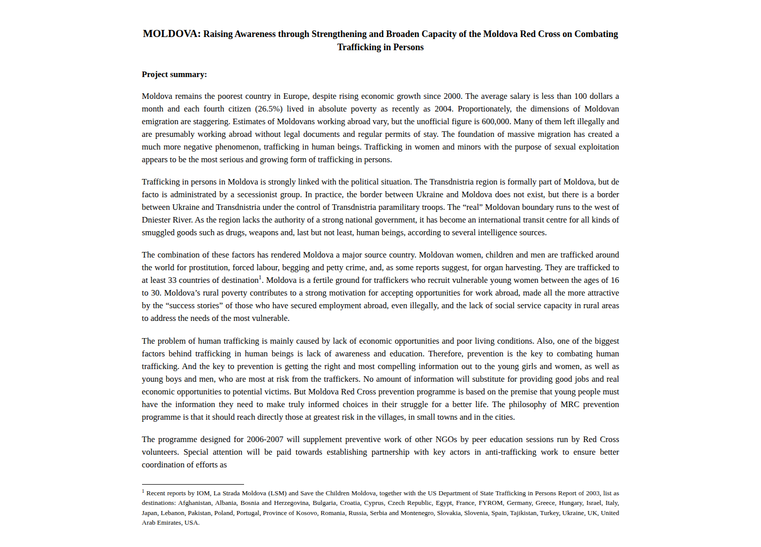MOLDOVA: Raising Awareness through Strengthening and Broaden Capacity of the Moldova Red Cross on Combating Trafficking in Persons
Project summary:
Moldova remains the poorest country in Europe, despite rising economic growth since 2000. The average salary is less than 100 dollars a month and each fourth citizen (26.5%) lived in absolute poverty as recently as 2004. Proportionately, the dimensions of Moldovan emigration are staggering. Estimates of Moldovans working abroad vary, but the unofficial figure is 600,000. Many of them left illegally and are presumably working abroad without legal documents and regular permits of stay. The foundation of massive migration has created a much more negative phenomenon, trafficking in human beings. Trafficking in women and minors with the purpose of sexual exploitation appears to be the most serious and growing form of trafficking in persons.
Trafficking in persons in Moldova is strongly linked with the political situation. The Transdnistria region is formally part of Moldova, but de facto is administrated by a secessionist group. In practice, the border between Ukraine and Moldova does not exist, but there is a border between Ukraine and Transdnistria under the control of Transdnistria paramilitary troops. The “real” Moldovan boundary runs to the west of Dniester River. As the region lacks the authority of a strong national government, it has become an international transit centre for all kinds of smuggled goods such as drugs, weapons and, last but not least, human beings, according to several intelligence sources.
The combination of these factors has rendered Moldova a major source country. Moldovan women, children and men are trafficked around the world for prostitution, forced labour, begging and petty crime, and, as some reports suggest, for organ harvesting. They are trafficked to at least 33 countries of destination1. Moldova is a fertile ground for traffickers who recruit vulnerable young women between the ages of 16 to 30. Moldova’s rural poverty contributes to a strong motivation for accepting opportunities for work abroad, made all the more attractive by the “success stories” of those who have secured employment abroad, even illegally, and the lack of social service capacity in rural areas to address the needs of the most vulnerable.
The problem of human trafficking is mainly caused by lack of economic opportunities and poor living conditions. Also, one of the biggest factors behind trafficking in human beings is lack of awareness and education. Therefore, prevention is the key to combating human trafficking. And the key to prevention is getting the right and most compelling information out to the young girls and women, as well as young boys and men, who are most at risk from the traffickers. No amount of information will substitute for providing good jobs and real economic opportunities to potential victims. But Moldova Red Cross prevention programme is based on the premise that young people must have the information they need to make truly informed choices in their struggle for a better life. The philosophy of MRC prevention programme is that it should reach directly those at greatest risk in the villages, in small towns and in the cities.
The programme designed for 2006-2007 will supplement preventive work of other NGOs by peer education sessions run by Red Cross volunteers. Special attention will be paid towards establishing partnership with key actors in anti-trafficking work to ensure better coordination of efforts as
1 Recent reports by IOM, La Strada Moldova (LSM) and Save the Children Moldova, together with the US Department of State Trafficking in Persons Report of 2003, list as destinations: Afghanistan, Albania, Bosnia and Herzegovina, Bulgaria, Croatia, Cyprus, Czech Republic, Egypt, France, FYROM, Germany, Greece, Hungary, Israel, Italy, Japan, Lebanon, Pakistan, Poland, Portugal, Province of Kosovo, Romania, Russia, Serbia and Montenegro, Slovakia, Slovenia, Spain, Tajikistan, Turkey, Ukraine, UK, United Arab Emirates, USA.